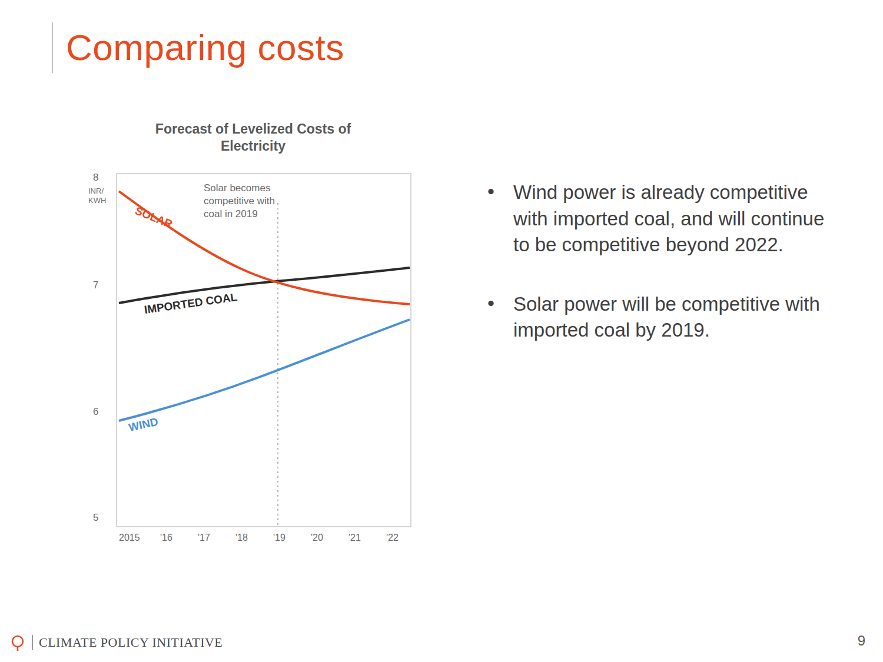Comparing costs
Forecast of Levelized Costs of
Electricity
8 INR/ KWH 7 6 5 2015 '16 '17 '18 '19 '20 '21 '22 SOLAR IMPORTED COAL WIND Solar becomes competitive with coal in 2019
Wind power is already competitive with imported coal, and will continue to be competitive beyond 2022.
Solar power will be competitive with imported coal by 2019.
CLIMATE POLICY INITIATIVE
9